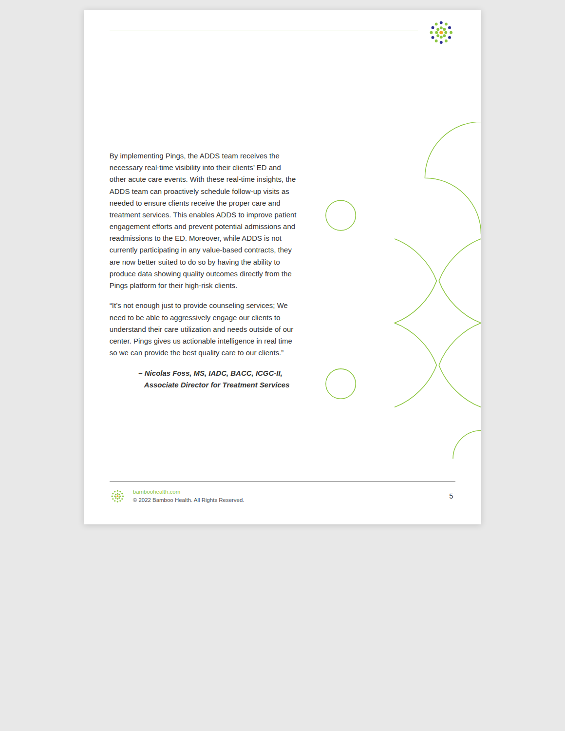By implementing Pings, the ADDS team receives the necessary real-time visibility into their clients’ ED and other acute care events. With these real-time insights, the ADDS team can proactively schedule follow-up visits as needed to ensure clients receive the proper care and treatment services. This enables ADDS to improve patient engagement efforts and prevent potential admissions and readmissions to the ED. Moreover, while ADDS is not currently participating in any value-based contracts, they are now better suited to do so by having the ability to produce data showing quality outcomes directly from the Pings platform for their high-risk clients.
“It’s not enough just to provide counseling services; We need to be able to aggressively engage our clients to understand their care utilization and needs outside of our center. Pings gives us actionable intelligence in real time so we can provide the best quality care to our clients.”
– Nicolas Foss, MS, IADC, BACC, ICGC-II, Associate Director for Treatment Services
bamboohealth.com
© 2022 Bamboo Health. All Rights Reserved.
5